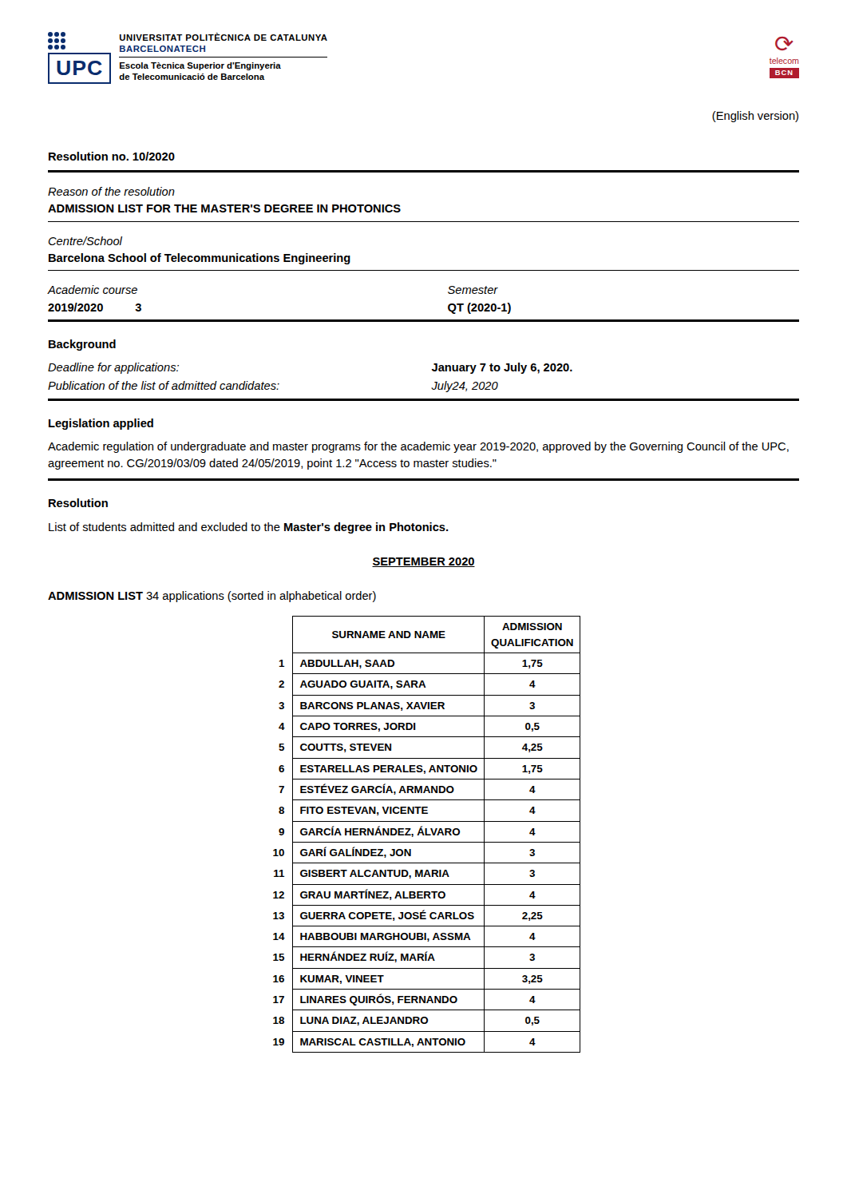UPC
UNIVERSITAT POLITÈCNICA DE CATALUNYA
BARCELONATECH
Escola Tècnica Superior d'Enginyeria
de Telecomunicació de Barcelona
⟳
telecom
BCN
(English version)
Resolution no. 10/2020
Reason of the resolution
ADMISSION LIST FOR THE MASTER'S DEGREE IN PHOTONICS
Centre/School
Barcelona School of Telecommunications Engineering
Academic course
2019/2020 3
Semester
QT (2020-1)
Background
Deadline for applications:
January 7 to July 6, 2020.
Publication of the list of admitted candidates:
July24, 2020
Legislation applied
Academic regulation of undergraduate and master programs for the academic year 2019-2020, approved by the Governing Council of the UPC, agreement no. CG/2019/03/09 dated 24/05/2019, point 1.2 "Access to master studies."
Resolution
List of students admitted and excluded to the Master's degree in Photonics.
SEPTEMBER 2020
ADMISSION LIST 34 applications (sorted in alphabetical order)
| | SURNAME AND NAME | ADMISSION QUALIFICATION |
| --- | --- | --- |
| 1 | ABDULLAH, SAAD | 1,75 |
| 2 | AGUADO GUAITA, SARA | 4 |
| 3 | BARCONS PLANAS, XAVIER | 3 |
| 4 | CAPO TORRES, JORDI | 0,5 |
| 5 | COUTTS, STEVEN | 4,25 |
| 6 | ESTARELLAS PERALES, ANTONIO | 1,75 |
| 7 | ESTÉVEZ GARCÍA, ARMANDO | 4 |
| 8 | FITO ESTEVAN, VICENTE | 4 |
| 9 | GARCÍA HERNÁNDEZ, ÁLVARO | 4 |
| 10 | GARÍ GALÍNDEZ, JON | 3 |
| 11 | GISBERT ALCANTUD, MARIA | 3 |
| 12 | GRAU MARTÍNEZ, ALBERTO | 4 |
| 13 | GUERRA COPETE, JOSÉ CARLOS | 2,25 |
| 14 | HABBOUBI MARGHOUBI, ASSMA | 4 |
| 15 | HERNÁNDEZ RUÍZ, MARÍA | 3 |
| 16 | KUMAR, VINEET | 3,25 |
| 17 | LINARES QUIRÓS, FERNANDO | 4 |
| 18 | LUNA DIAZ, ALEJANDRO | 0,5 |
| 19 | MARISCAL CASTILLA, ANTONIO | 4 |